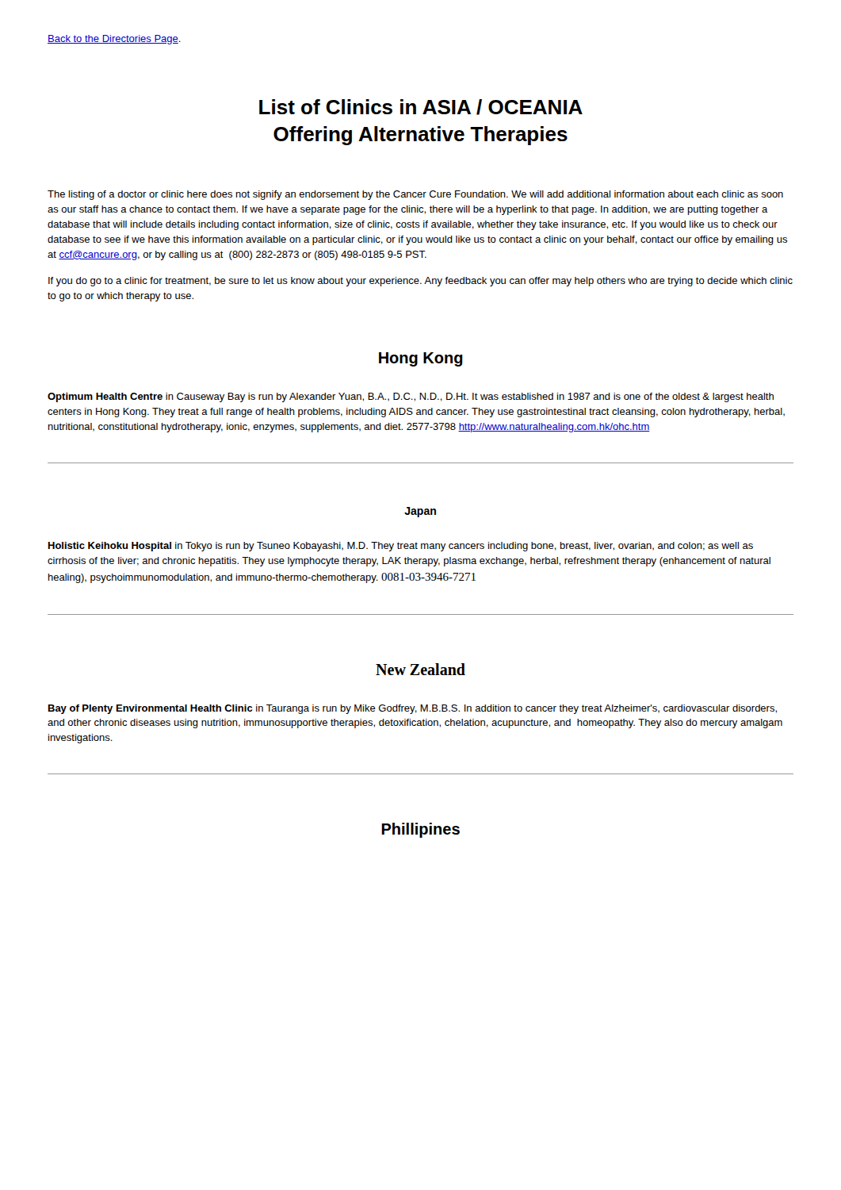Back to the Directories Page.
List of Clinics in ASIA / OCEANIA
Offering Alternative Therapies
The listing of a doctor or clinic here does not signify an endorsement by the Cancer Cure Foundation. We will add additional information about each clinic as soon as our staff has a chance to contact them. If we have a separate page for the clinic, there will be a hyperlink to that page. In addition, we are putting together a database that will include details including contact information, size of clinic, costs if available, whether they take insurance, etc. If you would like us to check our database to see if we have this information available on a particular clinic, or if you would like us to contact a clinic on your behalf, contact our office by emailing us at ccf@cancure.org, or by calling us at (800) 282-2873 or (805) 498-0185 9-5 PST.
If you do go to a clinic for treatment, be sure to let us know about your experience. Any feedback you can offer may help others who are trying to decide which clinic to go to or which therapy to use.
Hong Kong
Optimum Health Centre in Causeway Bay is run by Alexander Yuan, B.A., D.C., N.D., D.Ht. It was established in 1987 and is one of the oldest & largest health centers in Hong Kong. They treat a full range of health problems, including AIDS and cancer. They use gastrointestinal tract cleansing, colon hydrotherapy, herbal, nutritional, constitutional hydrotherapy, ionic, enzymes, supplements, and diet. 2577-3798 http://www.naturalhealing.com.hk/ohc.htm
Japan
Holistic Keihoku Hospital in Tokyo is run by Tsuneo Kobayashi, M.D. They treat many cancers including bone, breast, liver, ovarian, and colon; as well as cirrhosis of the liver; and chronic hepatitis. They use lymphocyte therapy, LAK therapy, plasma exchange, herbal, refreshment therapy (enhancement of natural healing), psychoimmunomodulation, and immuno-thermo-chemotherapy. 0081-03-3946-7271
New Zealand
Bay of Plenty Environmental Health Clinic in Tauranga is run by Mike Godfrey, M.B.B.S. In addition to cancer they treat Alzheimer's, cardiovascular disorders, and other chronic diseases using nutrition, immunosupportive therapies, detoxification, chelation, acupuncture, and homeopathy. They also do mercury amalgam investigations.
Phillipines